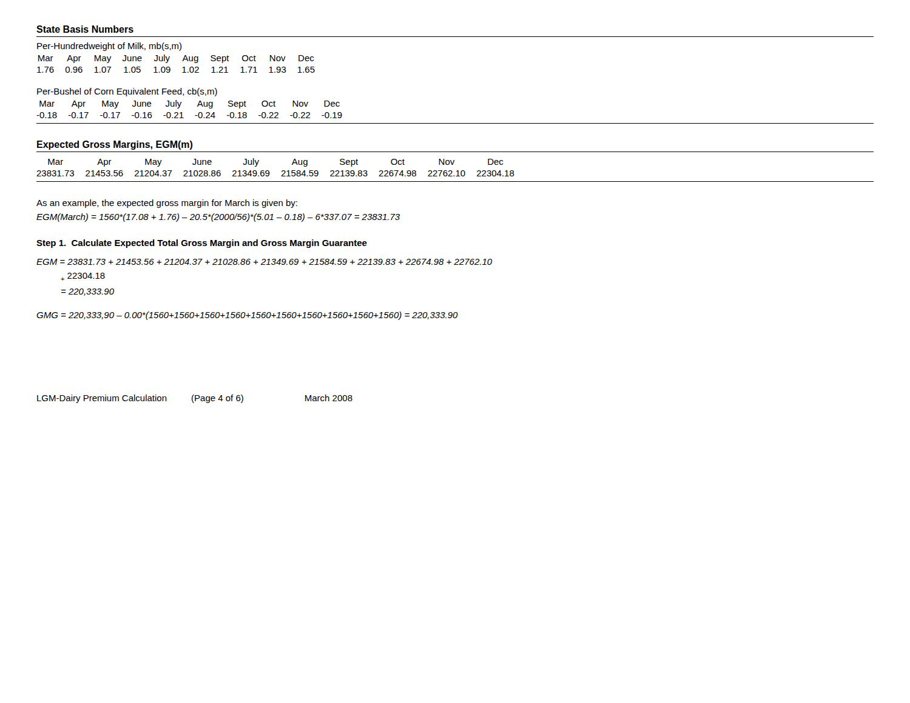State Basis Numbers
Per-Hundredweight of Milk, mb(s,m)
| Mar | Apr | May | June | July | Aug | Sept | Oct | Nov | Dec |
| 1.76 | 0.96 | 1.07 | 1.05 | 1.09 | 1.02 | 1.21 | 1.71 | 1.93 | 1.65 |
Per-Bushel of Corn Equivalent Feed, cb(s,m)
| Mar | Apr | May | June | July | Aug | Sept | Oct | Nov | Dec |
| -0.18 | -0.17 | -0.17 | -0.16 | -0.21 | -0.24 | -0.18 | -0.22 | -0.22 | -0.19 |
Expected Gross Margins, EGM(m)
| Mar | Apr | May | June | July | Aug | Sept | Oct | Nov | Dec |
| 23831.73 | 21453.56 | 21204.37 | 21028.86 | 21349.69 | 21584.59 | 22139.83 | 22674.98 | 22762.10 | 22304.18 |
As an example, the expected gross margin for March is given by:
EGM(March) = 1560*(17.08 + 1.76) – 20.5*(2000/56)*(5.01 – 0.18) – 6*337.07 = 23831.73
Step 1. Calculate Expected Total Gross Margin and Gross Margin Guarantee
EGM = 23831.73 + 21453.56 + 21204.37 + 21028.86 + 21349.69 + 21584.59 + 22139.83 + 22674.98 + 22762.10
+ 22304.18
= 220,333.90
GMG = 220,333,90 – 0.00*(1560+1560+1560+1560+1560+1560+1560+1560+1560+1560) = 220,333.90
LGM-Dairy Premium Calculation (Page 4 of 6) March 2008